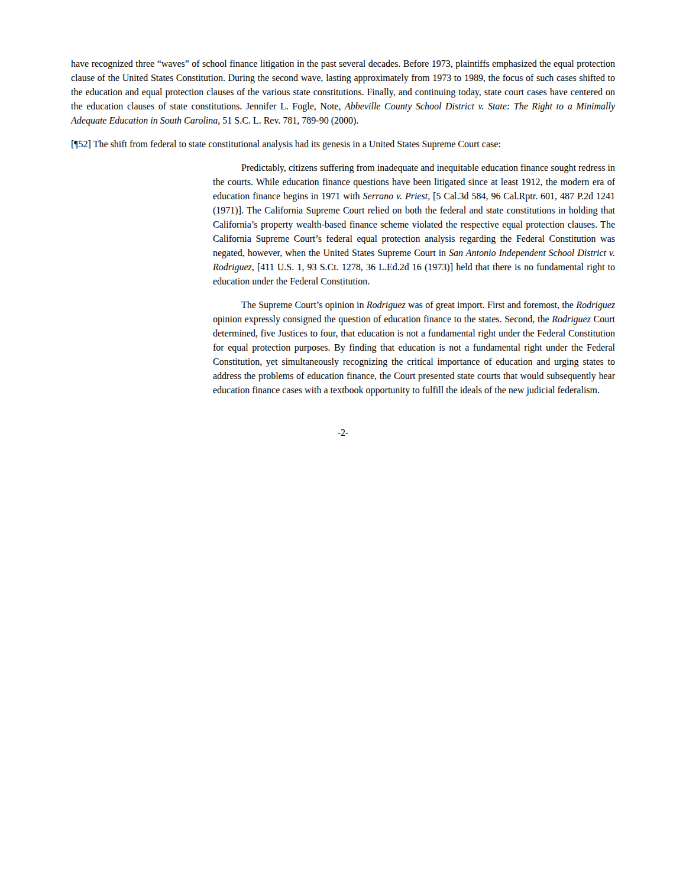have recognized three “waves” of school finance litigation in the past several decades. Before 1973, plaintiffs emphasized the equal protection clause of the United States Constitution. During the second wave, lasting approximately from 1973 to 1989, the focus of such cases shifted to the education and equal protection clauses of the various state constitutions. Finally, and continuing today, state court cases have centered on the education clauses of state constitutions. Jennifer L. Fogle, Note, Abbeville County School District v. State: The Right to a Minimally Adequate Education in South Carolina, 51 S.C. L. Rev. 781, 789-90 (2000).
[¶52] The shift from federal to state constitutional analysis had its genesis in a United States Supreme Court case:
Predictably, citizens suffering from inadequate and inequitable education finance sought redress in the courts. While education finance questions have been litigated since at least 1912, the modern era of education finance begins in 1971 with Serrano v. Priest, [5 Cal.3d 584, 96 Cal.Rptr. 601, 487 P.2d 1241 (1971)]. The California Supreme Court relied on both the federal and state constitutions in holding that California’s property wealth-based finance scheme violated the respective equal protection clauses. The California Supreme Court’s federal equal protection analysis regarding the Federal Constitution was negated, however, when the United States Supreme Court in San Antonio Independent School District v. Rodriguez, [411 U.S. 1, 93 S.Ct. 1278, 36 L.Ed.2d 16 (1973)] held that there is no fundamental right to education under the Federal Constitution.
The Supreme Court’s opinion in Rodriguez was of great import. First and foremost, the Rodriguez opinion expressly consigned the question of education finance to the states. Second, the Rodriguez Court determined, five Justices to four, that education is not a fundamental right under the Federal Constitution for equal protection purposes. By finding that education is not a fundamental right under the Federal Constitution, yet simultaneously recognizing the critical importance of education and urging states to address the problems of education finance, the Court presented state courts that would subsequently hear education finance cases with a textbook opportunity to fulfill the ideals of the new judicial federalism.
-2-